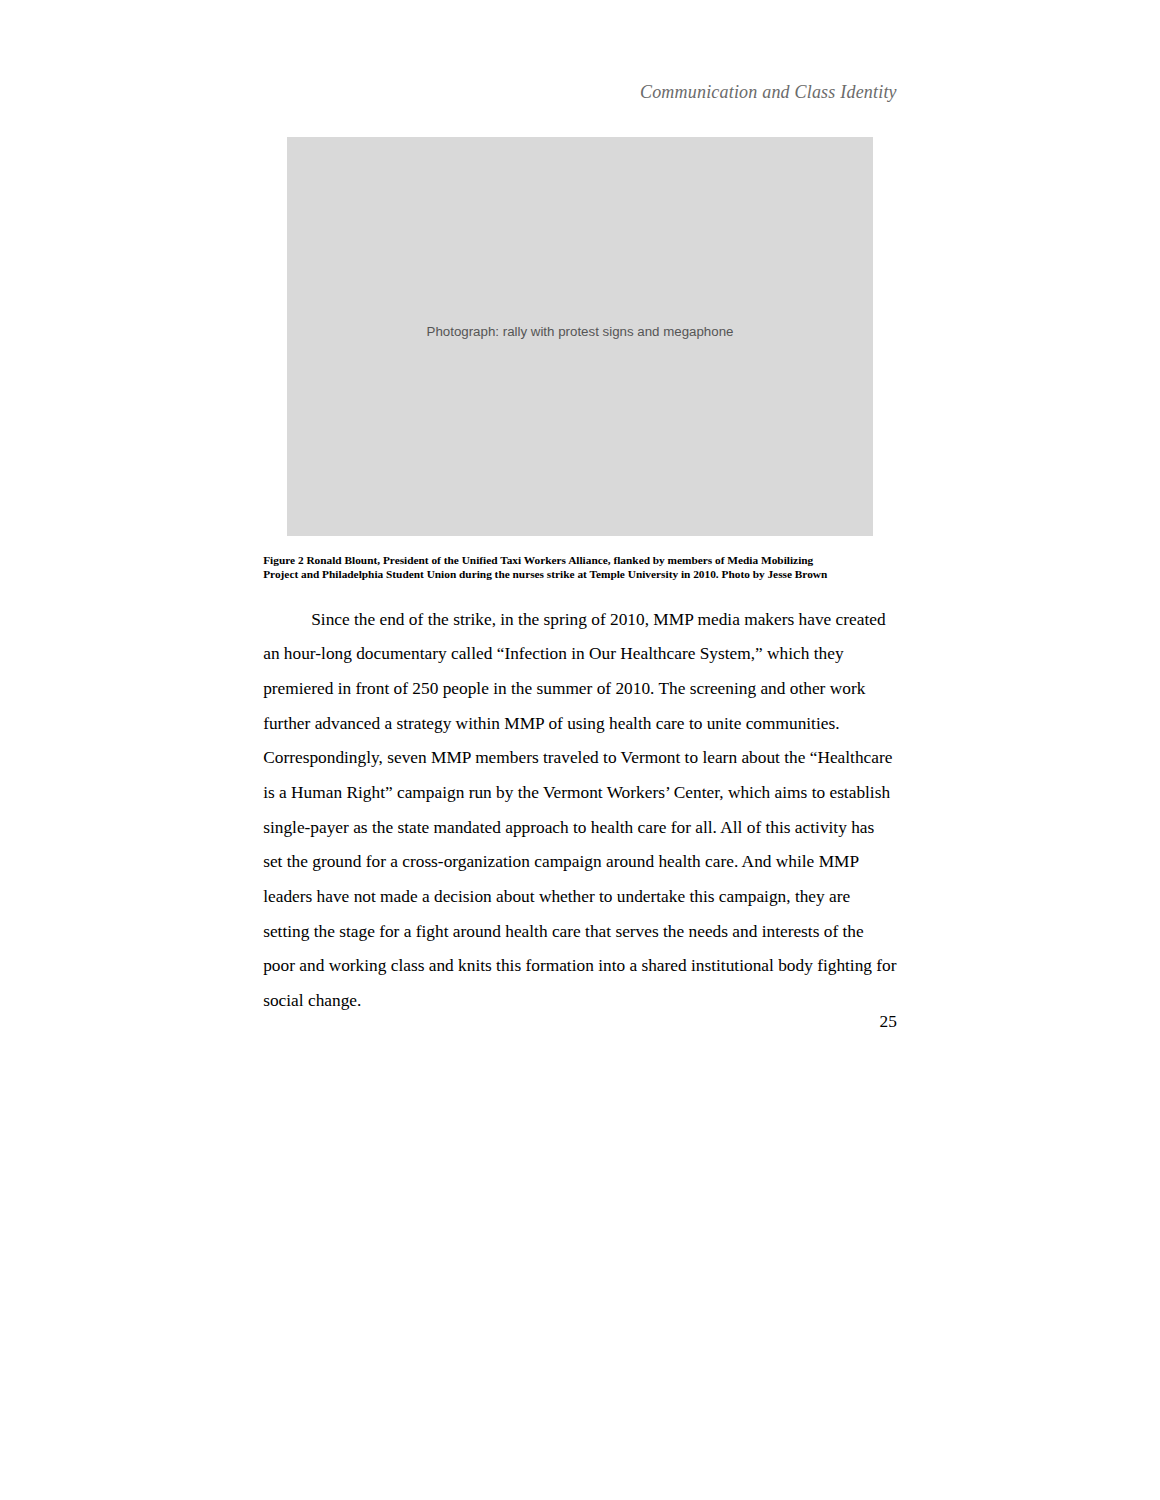Communication and Class Identity
Figure 2 Ronald Blount, President of the Unified Taxi Workers Alliance, flanked by members of Media Mobilizing
Project and Philadelphia Student Union during the nurses strike at Temple University in 2010. Photo by Jesse Brown
Since the end of the strike, in the spring of 2010, MMP media makers have created an hour-long documentary called “Infection in Our Healthcare System,” which they premiered in front of 250 people in the summer of 2010. The screening and other work further advanced a strategy within MMP of using health care to unite communities. Correspondingly, seven MMP members traveled to Vermont to learn about the “Healthcare is a Human Right” campaign run by the Vermont Workers’ Center, which aims to establish single-payer as the state mandated approach to health care for all. All of this activity has set the ground for a cross-organization campaign around health care. And while MMP leaders have not made a decision about whether to undertake this campaign, they are setting the stage for a fight around health care that serves the needs and interests of the poor and working class and knits this formation into a shared institutional body fighting for social change.
25